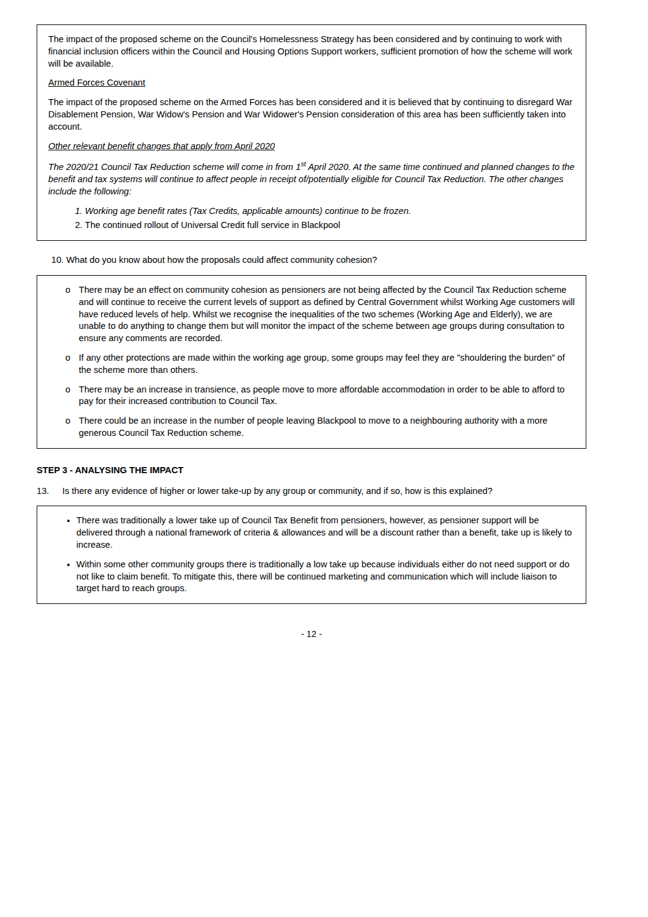The impact of the proposed scheme on the Council's Homelessness Strategy has been considered and by continuing to work with financial inclusion officers within the Council and Housing Options Support workers, sufficient promotion of how the scheme will work will be available.
Armed Forces Covenant
The impact of the proposed scheme on the Armed Forces has been considered and it is believed that by continuing to disregard War Disablement Pension, War Widow's Pension and War Widower's Pension consideration of this area has been sufficiently taken into account.
Other relevant benefit changes that apply from April 2020
The 2020/21 Council Tax Reduction scheme will come in from 1st April 2020. At the same time continued and planned changes to the benefit and tax systems will continue to affect people in receipt of/potentially eligible for Council Tax Reduction. The other changes include the following:
Working age benefit rates (Tax Credits, applicable amounts) continue to be frozen.
The continued rollout of Universal Credit full service in Blackpool
10. What do you know about how the proposals could affect community cohesion?
There may be an effect on community cohesion as pensioners are not being affected by the Council Tax Reduction scheme and will continue to receive the current levels of support as defined by Central Government whilst Working Age customers will have reduced levels of help. Whilst we recognise the inequalities of the two schemes (Working Age and Elderly), we are unable to do anything to change them but will monitor the impact of the scheme between age groups during consultation to ensure any comments are recorded.
If any other protections are made within the working age group, some groups may feel they are "shouldering the burden" of the scheme more than others.
There may be an increase in transience, as people move to more affordable accommodation in order to be able to afford to pay for their increased contribution to Council Tax.
There could be an increase in the number of people leaving Blackpool to move to a neighbouring authority with a more generous Council Tax Reduction scheme.
STEP 3 - ANALYSING THE IMPACT
13. Is there any evidence of higher or lower take-up by any group or community, and if so, how is this explained?
There was traditionally a lower take up of Council Tax Benefit from pensioners, however, as pensioner support will be delivered through a national framework of criteria & allowances and will be a discount rather than a benefit, take up is likely to increase.
Within some other community groups there is traditionally a low take up because individuals either do not need support or do not like to claim benefit. To mitigate this, there will be continued marketing and communication which will include liaison to target hard to reach groups.
- 12 -